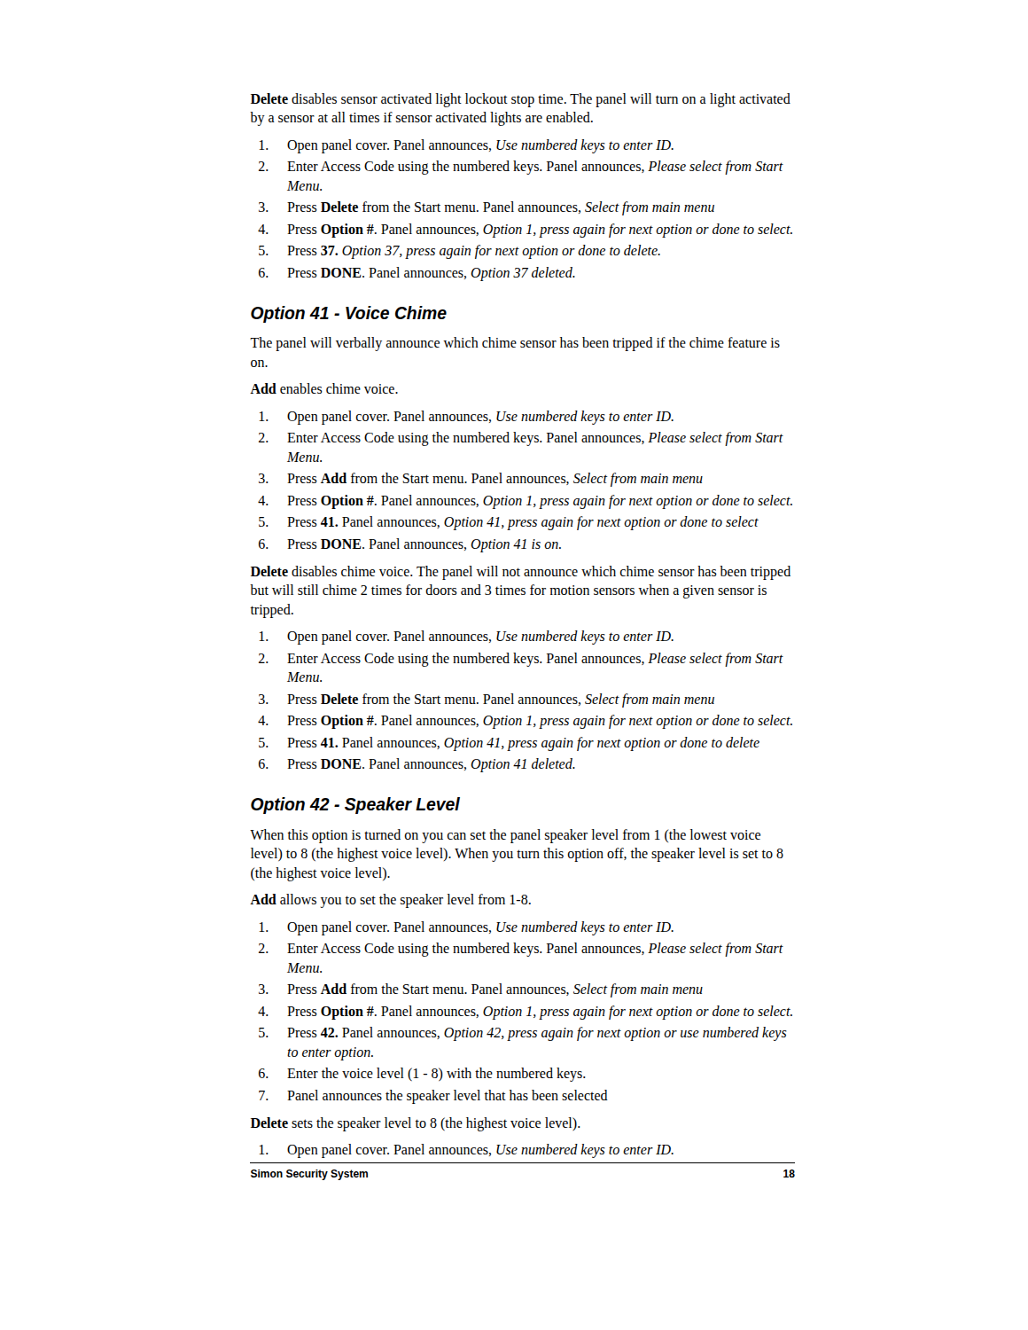Delete disables sensor activated light lockout stop time. The panel will turn on a light activated by a sensor at all times if sensor activated lights are enabled.
Open panel cover. Panel announces, Use numbered keys to enter ID.
Enter Access Code using the numbered keys. Panel announces, Please select from Start Menu.
Press Delete from the Start menu. Panel announces, Select from main menu
Press Option #. Panel announces, Option 1, press again for next option or done to select.
Press 37. Option 37, press again for next option or done to delete.
Press DONE. Panel announces, Option 37 deleted.
Option 41 - Voice Chime
The panel will verbally announce which chime sensor has been tripped if the chime feature is on.
Add enables chime voice.
Open panel cover. Panel announces, Use numbered keys to enter ID.
Enter Access Code using the numbered keys. Panel announces, Please select from Start Menu.
Press Add from the Start menu. Panel announces, Select from main menu
Press Option #. Panel announces, Option 1, press again for next option or done to select.
Press 41. Panel announces, Option 41, press again for next option or done to select
Press DONE. Panel announces, Option 41 is on.
Delete disables chime voice. The panel will not announce which chime sensor has been tripped but will still chime 2 times for doors and 3 times for motion sensors when a given sensor is tripped.
Open panel cover. Panel announces, Use numbered keys to enter ID.
Enter Access Code using the numbered keys. Panel announces, Please select from Start Menu.
Press Delete from the Start menu. Panel announces, Select from main menu
Press Option #. Panel announces, Option 1, press again for next option or done to select.
Press 41. Panel announces, Option 41, press again for next option or done to delete
Press DONE. Panel announces, Option 41 deleted.
Option 42 - Speaker Level
When this option is turned on you can set the panel speaker level from 1 (the lowest voice level) to 8 (the highest voice level). When you turn this option off, the speaker level is set to 8 (the highest voice level).
Add allows you to set the speaker level from 1-8.
Open panel cover. Panel announces, Use numbered keys to enter ID.
Enter Access Code using the numbered keys. Panel announces, Please select from Start Menu.
Press Add from the Start menu. Panel announces, Select from main menu
Press Option #. Panel announces, Option 1, press again for next option or done to select.
Press 42. Panel announces, Option 42, press again for next option or use numbered keys to enter option.
Enter the voice level (1 - 8) with the numbered keys.
Panel announces the speaker level that has been selected
Delete sets the speaker level to 8 (the highest voice level).
Open panel cover. Panel announces, Use numbered keys to enter ID.
Simon Security System 18